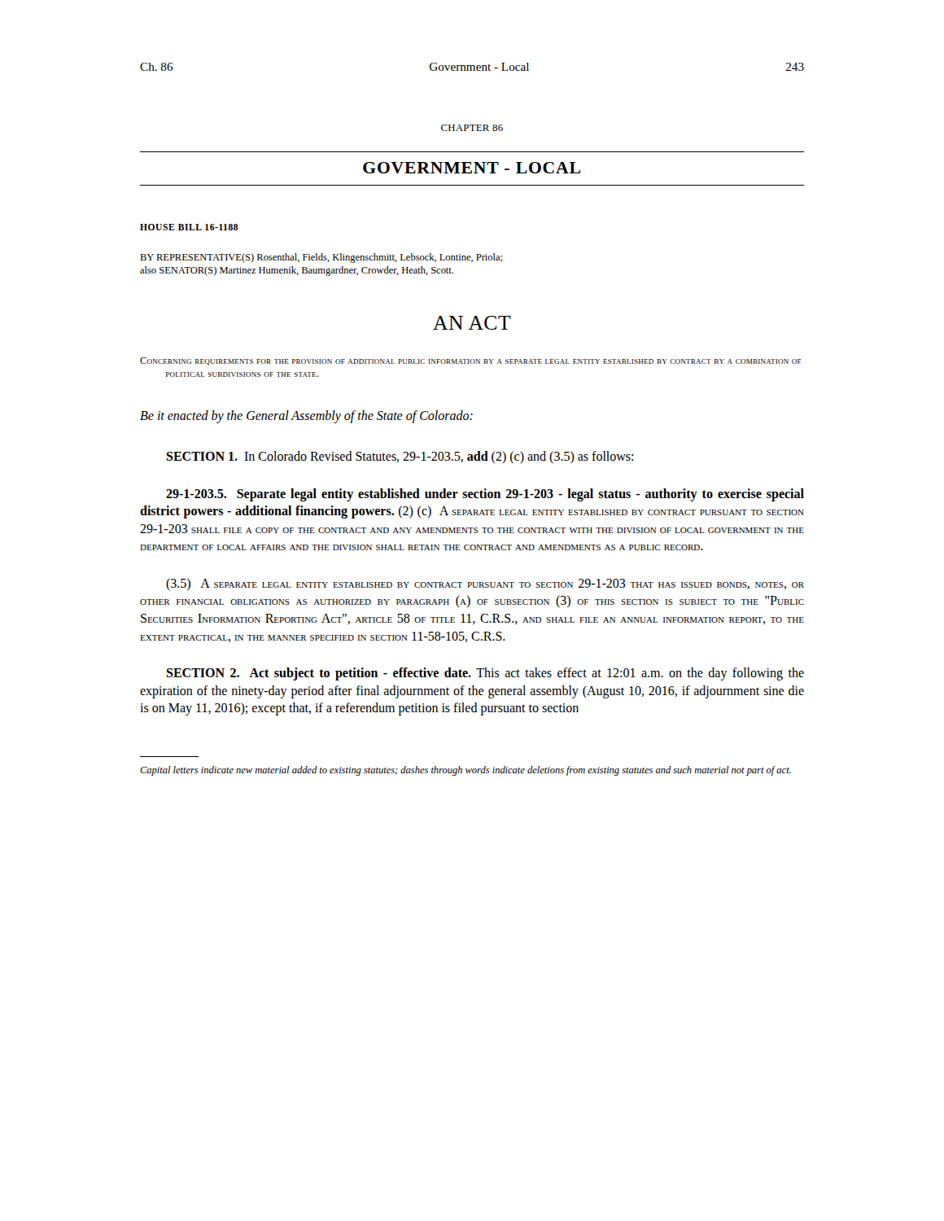Ch. 86 Government - Local 243
CHAPTER 86
GOVERNMENT - LOCAL
House Bill 16-1188
BY REPRESENTATIVE(S) Rosenthal, Fields, Klingenschmitt, Lebsock, Lontine, Priola;
also SENATOR(S) Martinez Humenik, Baumgardner, Crowder, Heath, Scott.
AN ACT
Concerning requirements for the provision of additional public information by a separate legal entity established by contract by a combination of political subdivisions of the state.
Be it enacted by the General Assembly of the State of Colorado:
SECTION 1. In Colorado Revised Statutes, 29-1-203.5, add (2) (c) and (3.5) as follows:
29-1-203.5. Separate legal entity established under section 29-1-203 - legal status - authority to exercise special district powers - additional financing powers. (2) (c) A separate legal entity established by contract pursuant to section 29-1-203 shall file a copy of the contract and any amendments to the contract with the division of local government in the department of local affairs and the division shall retain the contract and amendments as a public record.
(3.5) A separate legal entity established by contract pursuant to section 29-1-203 that has issued bonds, notes, or other financial obligations as authorized by paragraph (a) of subsection (3) of this section is subject to the "Public Securities Information Reporting Act", article 58 of title 11, C.R.S., and shall file an annual information report, to the extent practical, in the manner specified in section 11-58-105, C.R.S.
SECTION 2. Act subject to petition - effective date. This act takes effect at 12:01 a.m. on the day following the expiration of the ninety-day period after final adjournment of the general assembly (August 10, 2016, if adjournment sine die is on May 11, 2016); except that, if a referendum petition is filed pursuant to section
Capital letters indicate new material added to existing statutes; dashes through words indicate deletions from existing statutes and such material not part of act.